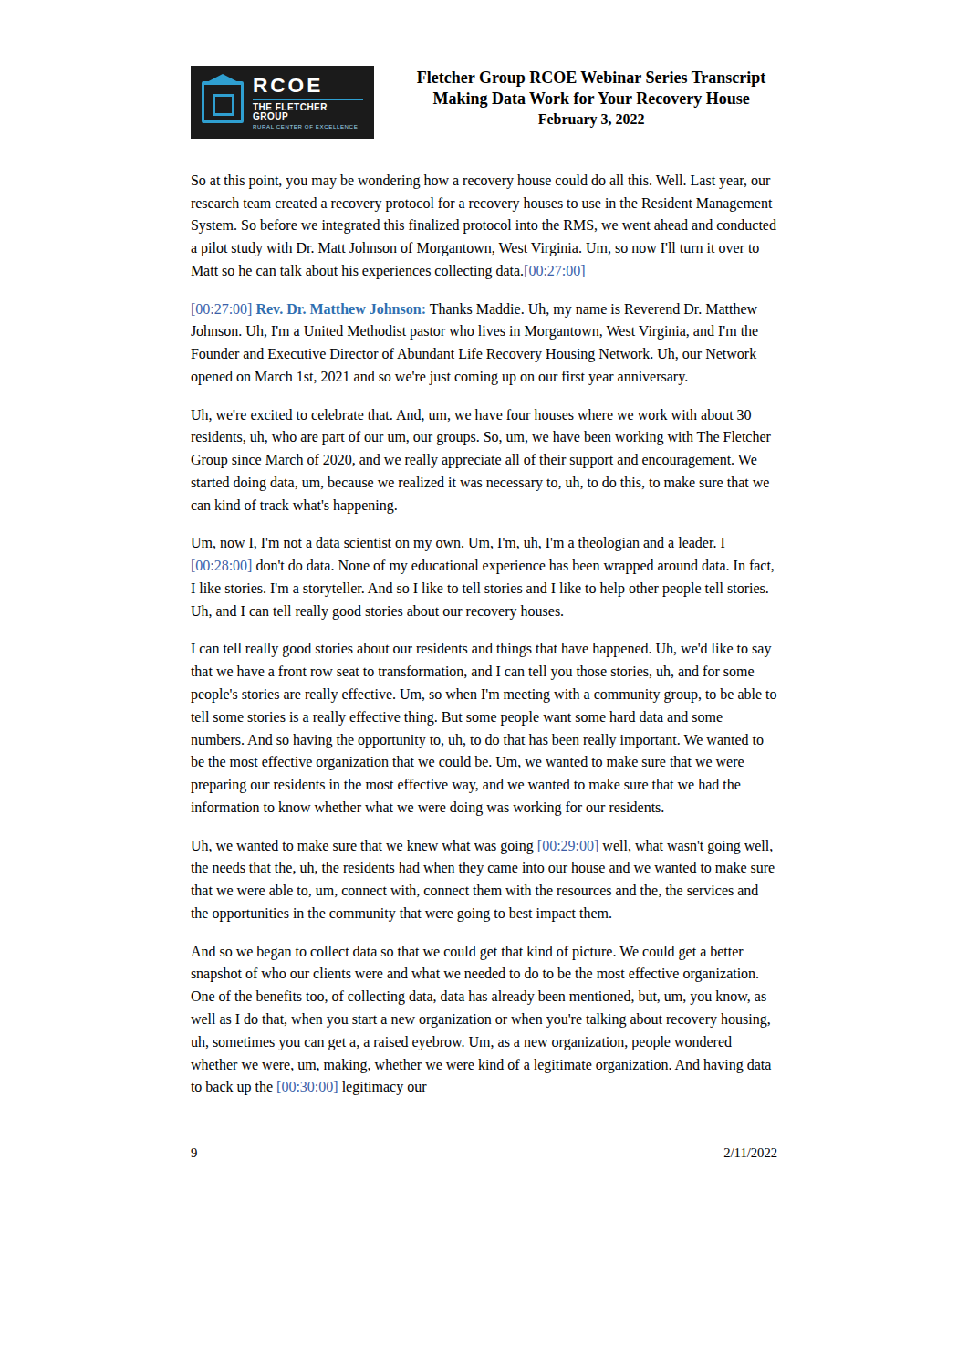RCOE
THE FLETCHER GROUP
RURAL CENTER OF EXCELLENCE
Fletcher Group RCOE Webinar Series Transcript
Making Data Work for Your Recovery House
February 3, 2022
So at this point, you may be wondering how a recovery house could do all this. Well. Last year, our research team created a recovery protocol for a recovery houses to use in the Resident Management System. So before we integrated this finalized protocol into the RMS, we went ahead and conducted a pilot study with Dr. Matt Johnson of Morgantown, West Virginia. Um, so now I'll turn it over to Matt so he can talk about his experiences collecting data.[00:27:00]
[00:27:00] Rev. Dr. Matthew Johnson: Thanks Maddie. Uh, my name is Reverend Dr. Matthew Johnson. Uh, I'm a United Methodist pastor who lives in Morgantown, West Virginia, and I'm the Founder and Executive Director of Abundant Life Recovery Housing Network. Uh, our Network opened on March 1st, 2021 and so we're just coming up on our first year anniversary.
Uh, we're excited to celebrate that. And, um, we have four houses where we work with about 30 residents, uh, who are part of our um, our groups. So, um, we have been working with The Fletcher Group since March of 2020, and we really appreciate all of their support and encouragement. We started doing data, um, because we realized it was necessary to, uh, to do this, to make sure that we can kind of track what's happening.
Um, now I, I'm not a data scientist on my own. Um, I'm, uh, I'm a theologian and a leader. I [00:28:00] don't do data. None of my educational experience has been wrapped around data. In fact, I like stories. I'm a storyteller. And so I like to tell stories and I like to help other people tell stories. Uh, and I can tell really good stories about our recovery houses.
I can tell really good stories about our residents and things that have happened. Uh, we'd like to say that we have a front row seat to transformation, and I can tell you those stories, uh, and for some people's stories are really effective. Um, so when I'm meeting with a community group, to be able to tell some stories is a really effective thing. But some people want some hard data and some numbers. And so having the opportunity to, uh, to do that has been really important. We wanted to be the most effective organization that we could be. Um, we wanted to make sure that we were preparing our residents in the most effective way, and we wanted to make sure that we had the information to know whether what we were doing was working for our residents.
Uh, we wanted to make sure that we knew what was going [00:29:00] well, what wasn't going well, the needs that the, uh, the residents had when they came into our house and we wanted to make sure that we were able to, um, connect with, connect them with the resources and the, the services and the opportunities in the community that were going to best impact them.
And so we began to collect data so that we could get that kind of picture. We could get a better snapshot of who our clients were and what we needed to do to be the most effective organization. One of the benefits too, of collecting data, data has already been mentioned, but, um, you know, as well as I do that, when you start a new organization or when you're talking about recovery housing, uh, sometimes you can get a, a raised eyebrow. Um, as a new organization, people wondered whether we were, um, making, whether we were kind of a legitimate organization. And having data to back up the [00:30:00] legitimacy our
9
2/11/2022